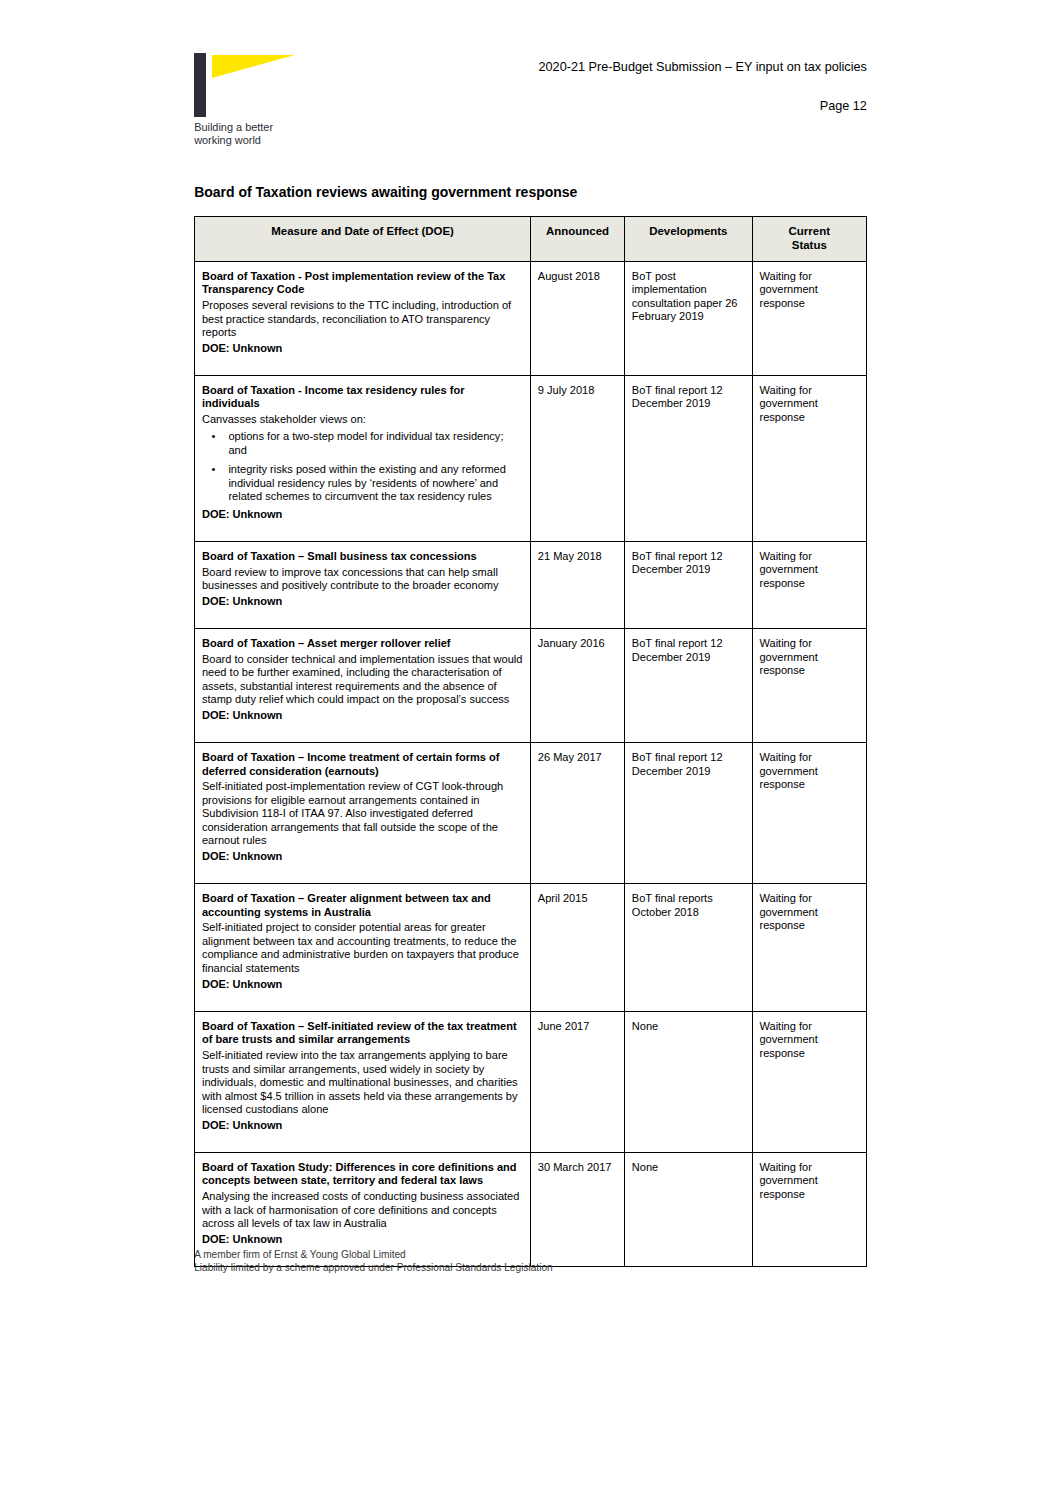Building a better
working world
2020-21 Pre-Budget Submission – EY input on tax policies
Page 12
Board of Taxation reviews awaiting government response
| Measure and Date of Effect (DOE) | Announced | Developments | Current Status |
| --- | --- | --- | --- |
| Board of Taxation - Post implementation review of the Tax Transparency Code Proposes several revisions to the TTC including, introduction of best practice standards, reconciliation to ATO transparency reports DOE: Unknown | August 2018 | BoT post implementation consultation paper 26 February 2019 | Waiting for government response |
| Board of Taxation - Income tax residency rules for individuals Canvasses stakeholder views on: options for a two-step model for individual tax residency; and integrity risks posed within the existing and any reformed individual residency rules by ‘residents of nowhere’ and related schemes to circumvent the tax residency rules DOE: Unknown | 9 July 2018 | BoT final report 12 December 2019 | Waiting for government response |
| Board of Taxation – Small business tax concessions Board review to improve tax concessions that can help small businesses and positively contribute to the broader economy DOE: Unknown | 21 May 2018 | BoT final report 12 December 2019 | Waiting for government response |
| Board of Taxation – Asset merger rollover relief Board to consider technical and implementation issues that would need to be further examined, including the characterisation of assets, substantial interest requirements and the absence of stamp duty relief which could impact on the proposal’s success DOE: Unknown | January 2016 | BoT final report 12 December 2019 | Waiting for government response |
| Board of Taxation – Income treatment of certain forms of deferred consideration (earnouts) Self-initiated post-implementation review of CGT look-through provisions for eligible earnout arrangements contained in Subdivision 118-I of ITAA 97. Also investigated deferred consideration arrangements that fall outside the scope of the earnout rules DOE: Unknown | 26 May 2017 | BoT final report 12 December 2019 | Waiting for government response |
| Board of Taxation – Greater alignment between tax and accounting systems in Australia Self-initiated project to consider potential areas for greater alignment between tax and accounting treatments, to reduce the compliance and administrative burden on taxpayers that produce financial statements DOE: Unknown | April 2015 | BoT final reports October 2018 | Waiting for government response |
| Board of Taxation – Self-initiated review of the tax treatment of bare trusts and similar arrangements Self-initiated review into the tax arrangements applying to bare trusts and similar arrangements, used widely in society by individuals, domestic and multinational businesses, and charities with almost $4.5 trillion in assets held via these arrangements by licensed custodians alone DOE: Unknown | June 2017 | None | Waiting for government response |
| Board of Taxation Study: Differences in core definitions and concepts between state, territory and federal tax laws Analysing the increased costs of conducting business associated with a lack of harmonisation of core definitions and concepts across all levels of tax law in Australia DOE: Unknown | 30 March 2017 | None | Waiting for government response |
A member firm of Ernst & Young Global Limited
Liability limited by a scheme approved under Professional Standards Legislation